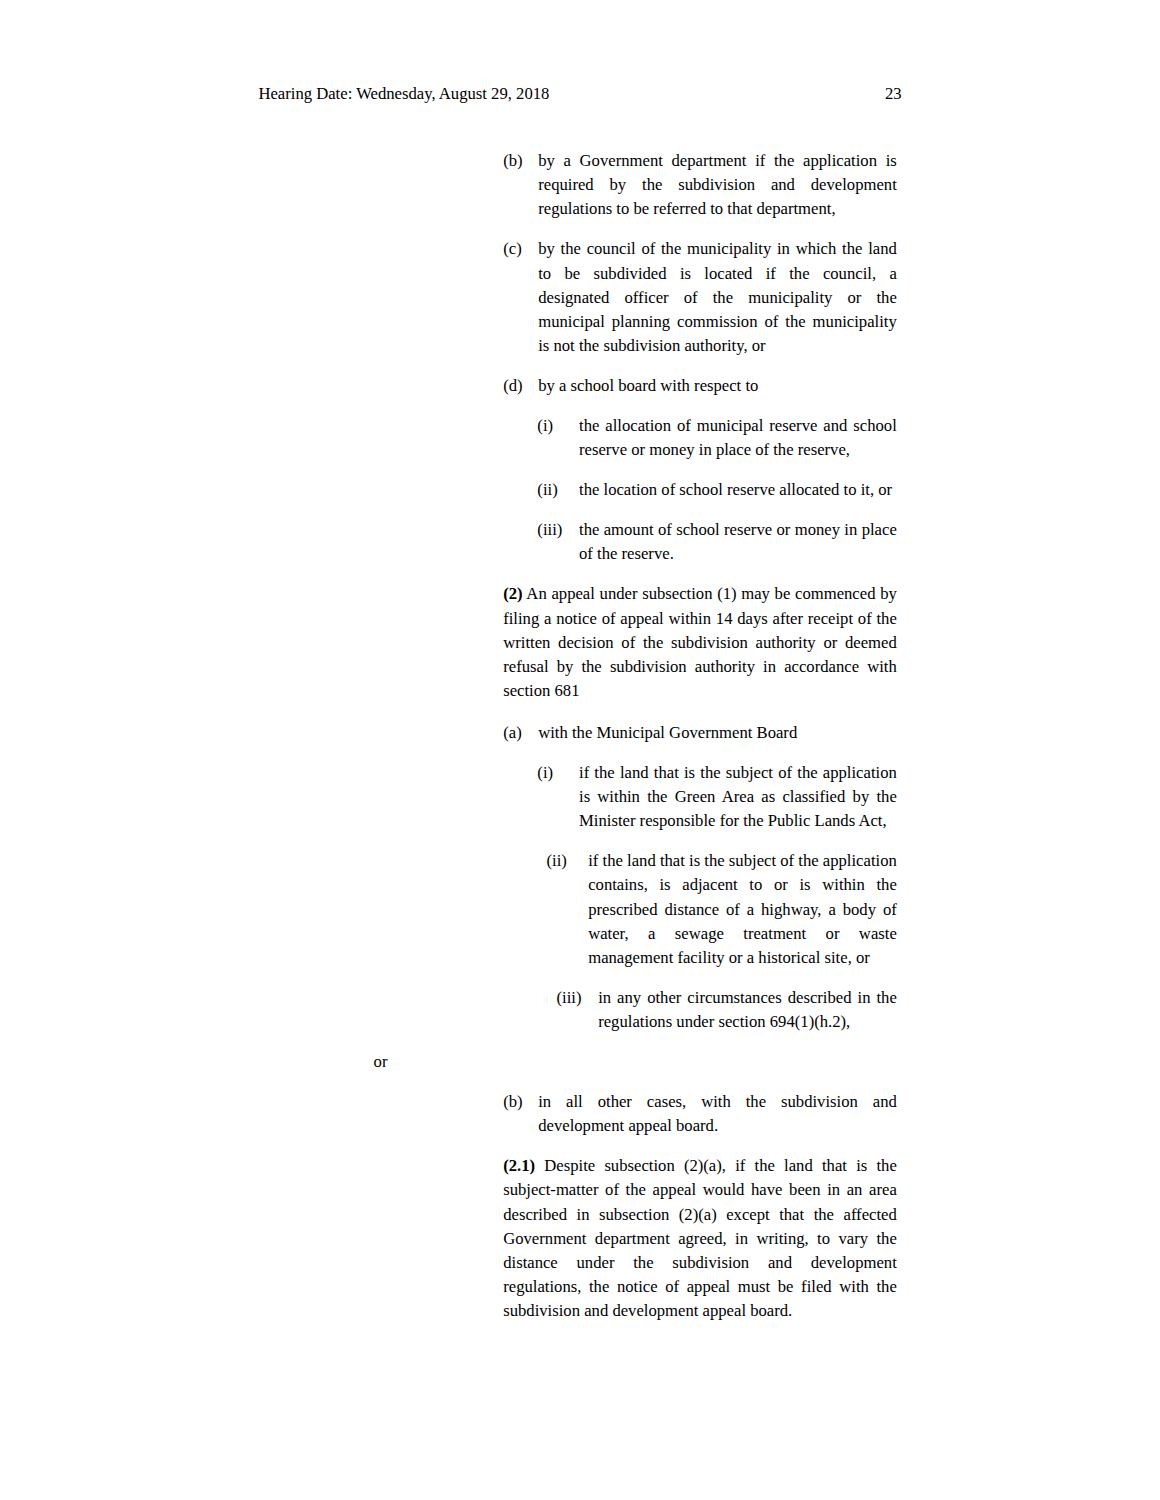Hearing Date: Wednesday, August 29, 2018
23
(b)
by a Government department if the application is required by the subdivision and development regulations to be referred to that department,
(c)
by the council of the municipality in which the land to be subdivided is located if the council, a designated officer of the municipality or the municipal planning commission of the municipality is not the subdivision authority, or
(d)
by a school board with respect to
(i)
the allocation of municipal reserve and school reserve or money in place of the reserve,
(ii)
the location of school reserve allocated to it, or
(iii)
the amount of school reserve or money in place of the reserve.
(2) An appeal under subsection (1) may be commenced by filing a notice of appeal within 14 days after receipt of the written decision of the subdivision authority or deemed refusal by the subdivision authority in accordance with section 681
(a)
with the Municipal Government Board
(i)
if the land that is the subject of the application is within the Green Area as classified by the Minister responsible for the Public Lands Act,
(ii)
if the land that is the subject of the application contains, is adjacent to or is within the prescribed distance of a highway, a body of water, a sewage treatment or waste management facility or a historical site, or
(iii)
in any other circumstances described in the regulations under section 694(1)(h.2),
or
(b)
in all other cases, with the subdivision and development appeal board.
(2.1) Despite subsection (2)(a), if the land that is the subject-matter of the appeal would have been in an area described in subsection (2)(a) except that the affected Government department agreed, in writing, to vary the distance under the subdivision and development regulations, the notice of appeal must be filed with the subdivision and development appeal board.